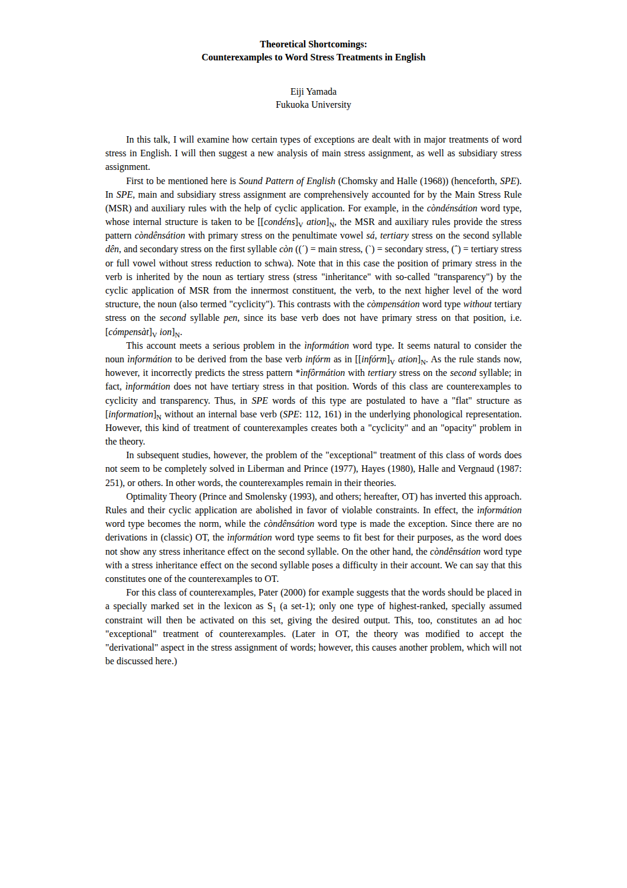Theoretical Shortcomings:
Counterexamples to Word Stress Treatments in English
Eiji Yamada
Fukuoka University
In this talk, I will examine how certain types of exceptions are dealt with in major treatments of word stress in English. I will then suggest a new analysis of main stress assignment, as well as subsidiary stress assignment.
First to be mentioned here is Sound Pattern of English (Chomsky and Halle (1968)) (henceforth, SPE). In SPE, main and subsidiary stress assignment are comprehensively accounted for by the Main Stress Rule (MSR) and auxiliary rules with the help of cyclic application. For example, in the còndénsátion word type, whose internal structure is taken to be [[condéns]V ation]N, the MSR and auxiliary rules provide the stress pattern còndênsátion with primary stress on the penultimate vowel sá, tertiary stress on the second syllable dên, and secondary stress on the first syllable còn ((´) = main stress, (`) = secondary stress, (ˆ) = tertiary stress or full vowel without stress reduction to schwa). Note that in this case the position of primary stress in the verb is inherited by the noun as tertiary stress (stress "inheritance" with so-called "transparency") by the cyclic application of MSR from the innermost constituent, the verb, to the next higher level of the word structure, the noun (also termed "cyclicity"). This contrasts with the còmpensátion word type without tertiary stress on the second syllable pen, since its base verb does not have primary stress on that position, i.e. [cómpensàt]V ion]N.
This account meets a serious problem in the ìnformátion word type. It seems natural to consider the noun ìnformátion to be derived from the base verb infórm as in [[infórm]V ation]N. As the rule stands now, however, it incorrectly predicts the stress pattern *ìnfôrmátion with tertiary stress on the second syllable; in fact, ìnformátion does not have tertiary stress in that position. Words of this class are counterexamples to cyclicity and transparency. Thus, in SPE words of this type are postulated to have a "flat" structure as [information]N without an internal base verb (SPE: 112, 161) in the underlying phonological representation. However, this kind of treatment of counterexamples creates both a "cyclicity" and an "opacity" problem in the theory.
In subsequent studies, however, the problem of the "exceptional" treatment of this class of words does not seem to be completely solved in Liberman and Prince (1977), Hayes (1980), Halle and Vergnaud (1987: 251), or others. In other words, the counterexamples remain in their theories.
Optimality Theory (Prince and Smolensky (1993), and others; hereafter, OT) has inverted this approach. Rules and their cyclic application are abolished in favor of violable constraints. In effect, the ìnformátion word type becomes the norm, while the còndênsátion word type is made the exception. Since there are no derivations in (classic) OT, the ìnformátion word type seems to fit best for their purposes, as the word does not show any stress inheritance effect on the second syllable. On the other hand, the còndênsátion word type with a stress inheritance effect on the second syllable poses a difficulty in their account. We can say that this constitutes one of the counterexamples to OT.
For this class of counterexamples, Pater (2000) for example suggests that the words should be placed in a specially marked set in the lexicon as S1 (a set-1); only one type of highest-ranked, specially assumed constraint will then be activated on this set, giving the desired output. This, too, constitutes an ad hoc "exceptional" treatment of counterexamples. (Later in OT, the theory was modified to accept the "derivational" aspect in the stress assignment of words; however, this causes another problem, which will not be discussed here.)